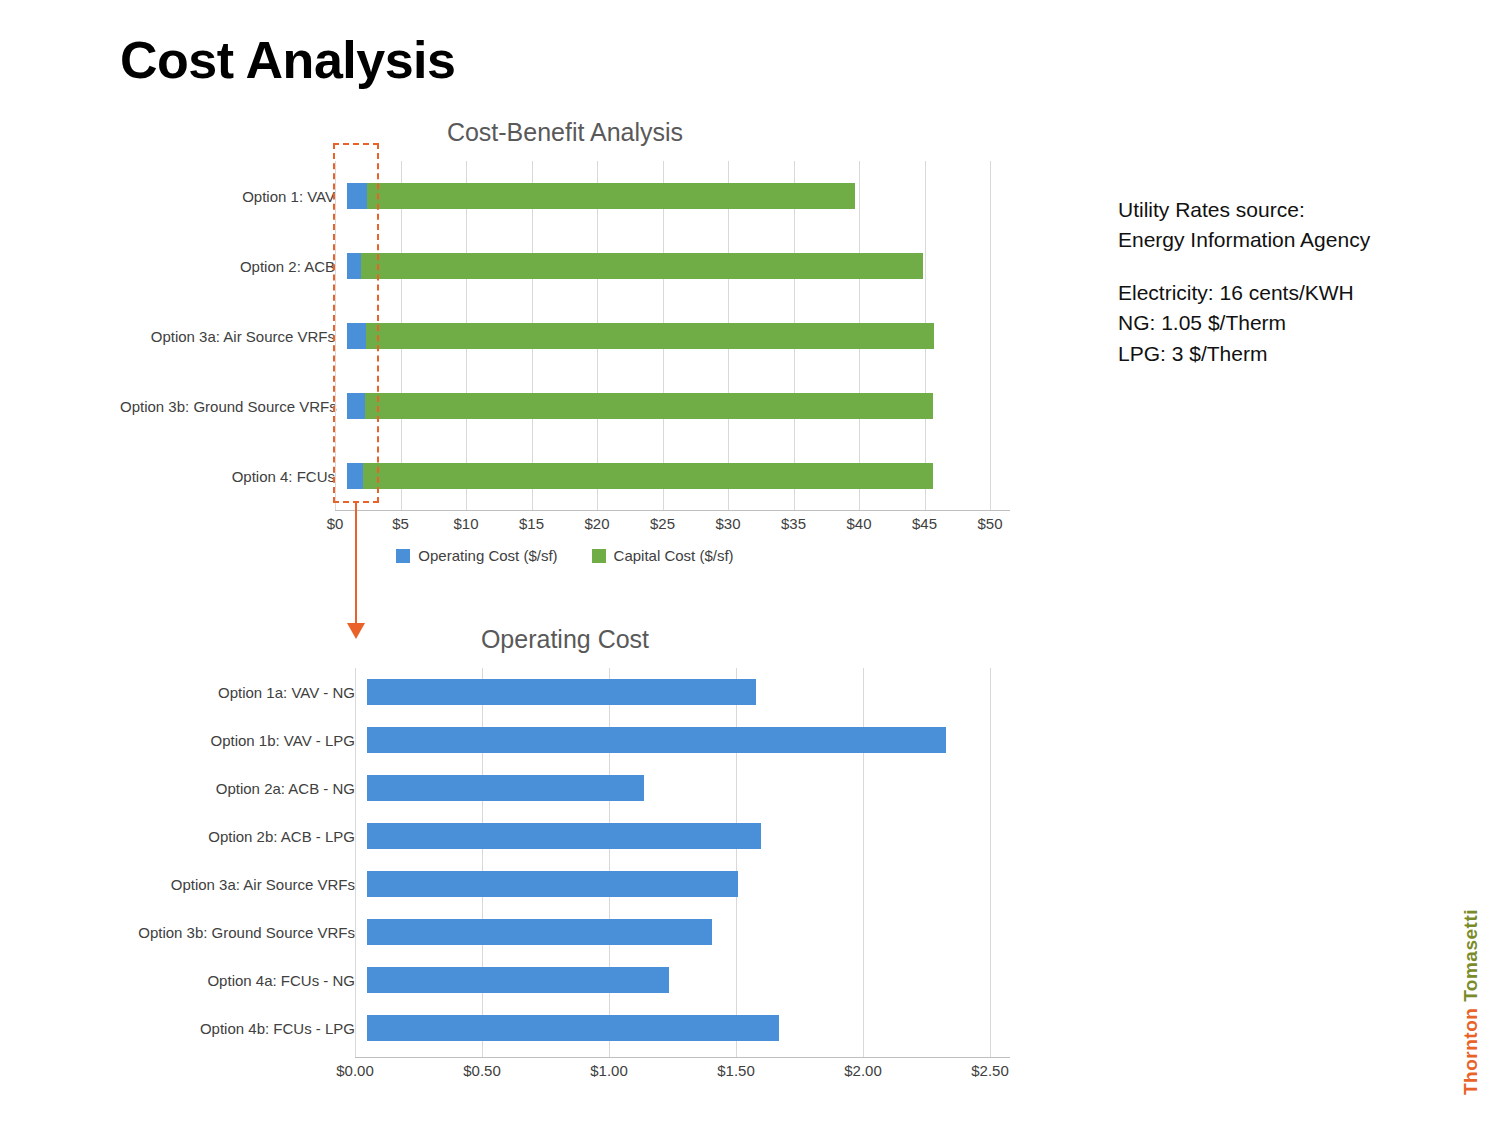Cost Analysis
Utility Rates source:
Energy Information Agency
Electricity: 16 cents/KWH
NG: 1.05 $/Therm
LPG: 3 $/Therm
Cost-Benefit Analysis
Option 1: VAV
Option 2: ACB
Option 3a: Air Source VRFs
Option 3b: Ground Source VRFs
Option 4: FCUs
$0 $5 $10 $15 $20 $25 $30 $35 $40 $45 $50
Operating Cost ($/sf) Capital Cost ($/sf)
Operating Cost
Option 1a: VAV - NG
Option 1b: VAV - LPG
Option 2a: ACB - NG
Option 2b: ACB - LPG
Option 3a: Air Source VRFs
Option 3b: Ground Source VRFs
Option 4a: FCUs - NG
Option 4b: FCUs - LPG
$0.00 $0.50 $1.00 $1.50 $2.00 $2.50
Thornton Tomasetti